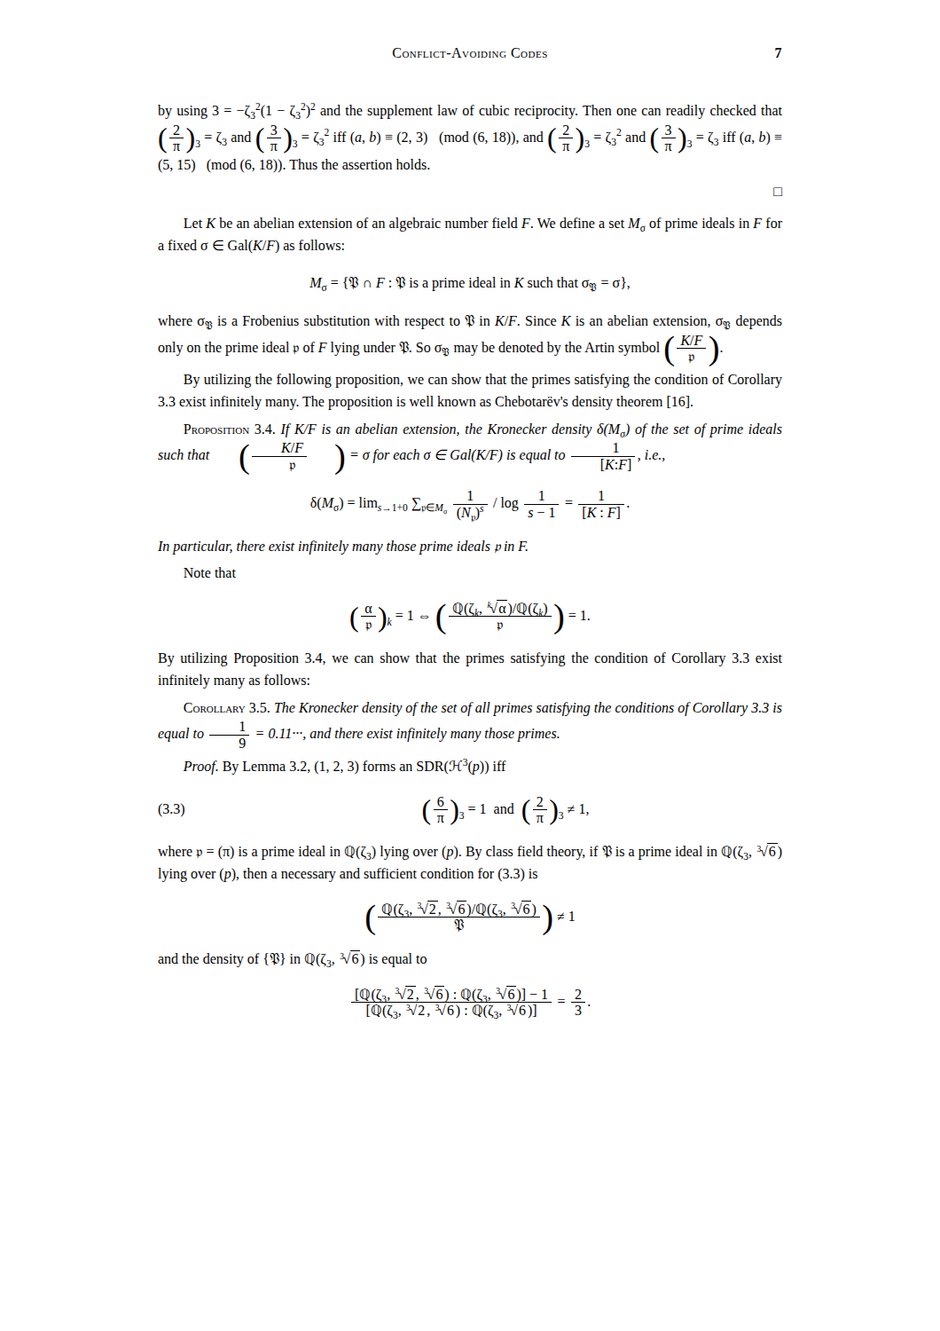Conflict-Avoiding Codes 7
by using 3 = −ζ32(1 − ζ32)2 and the supplement law of cubic reciprocity. Then one can readily checked that (2 π) 3 = ζ3 and (3 π) 3 = ζ32 iff (a, b) ≡ (2, 3) (mod (6, 18)), and (2 π) 3 = ζ32 and (3 π) 3 = ζ3 iff (a, b) ≡ (5, 15) (mod (6, 18)). Thus the assertion holds.
□
Let K be an abelian extension of an algebraic number field F. We define a set Mσ of prime ideals in F for a fixed σ ∈ Gal(K/F) as follows:
Mσ = {𝔓 ∩ F : 𝔓 is a prime ideal in K such that σ𝔓 = σ},
where σ𝔓 is a Frobenius substitution with respect to 𝔓 in K/F. Since K is an abelian extension, σ𝔓 depends only on the prime ideal 𝔭 of F lying under 𝔓. So σ𝔓 may be denoted by the Artin symbol (K/F 𝔭).
By utilizing the following proposition, we can show that the primes satisfying the condition of Corollary 3.3 exist infinitely many. The proposition is well known as Chebotarëv's density theorem [16].
Proposition 3.4. If K/F is an abelian extension, the Kronecker density δ(Mσ) of the set of prime ideals such that (K/F 𝔭) = σ for each σ ∈ Gal(K/F) is equal to 1[K:F], i.e.,
δ(Mσ) = lims→1+0 ∑𝔭∈Mσ 1(N𝔭)s / log 1 s − 1 = 1[K : F].
In particular, there exist infinitely many those prime ideals 𝔭 in F.
Note that
(α𝔭) k = 1 ⇔ (ℚ(ζk, k√α)/ℚ(ζk) 𝔭) = 1.
By utilizing Proposition 3.4, we can show that the primes satisfying the condition of Corollary 3.3 exist infinitely many as follows:
Corollary 3.5. The Kronecker density of the set of all primes satisfying the conditions of Corollary 3.3 is equal to 19 = 0.11···, and there exist infinitely many those primes.
Proof. By Lemma 3.2, (1, 2, 3) forms an SDR(ℋ3(p)) iff
(3.3)
(6 π) 3 = 1 and (2 π) 3 ≠ 1,
where 𝔭 = (π) is a prime ideal in ℚ(ζ3) lying over (p). By class field theory, if 𝔓 is a prime ideal in ℚ(ζ3, 3√6) lying over (p), then a necessary and sufficient condition for (3.3) is
(ℚ(ζ3, 3√2, 3√6)/ℚ(ζ3, 3√6) 𝔓) ≠ 1
and the density of {𝔓} in ℚ(ζ3, 3√6) is equal to
[ℚ(ζ3, 3√2, 3√6) : ℚ(ζ3, 3√6)] − 1[ℚ(ζ3, 3√2, 3√6) : ℚ(ζ3, 3√6)] = 23.